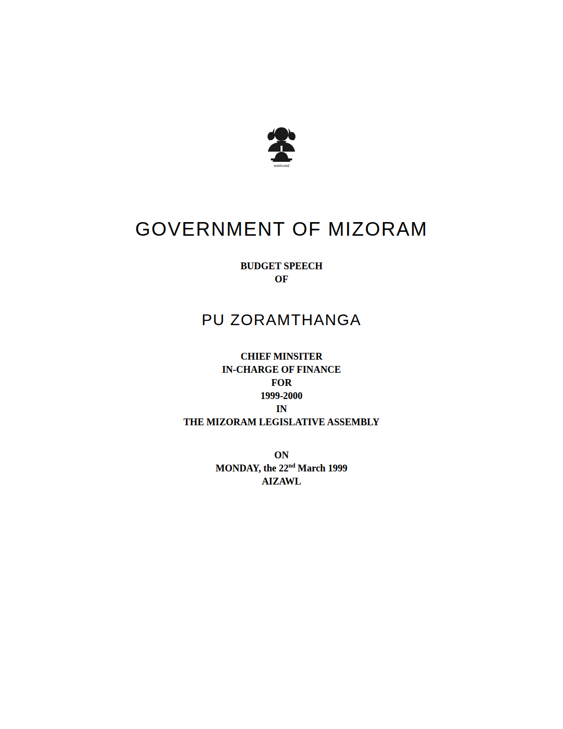सत्यमेव जयते
GOVERNMENT OF MIZORAM
BUDGET SPEECH
OF
PU ZORAMTHANGA
CHIEF MINSITER
IN-CHARGE OF FINANCE
FOR
1999-2000
IN
THE MIZORAM LEGISLATIVE ASSEMBLY
ON
MONDAY, the 22nd March 1999
AIZAWL